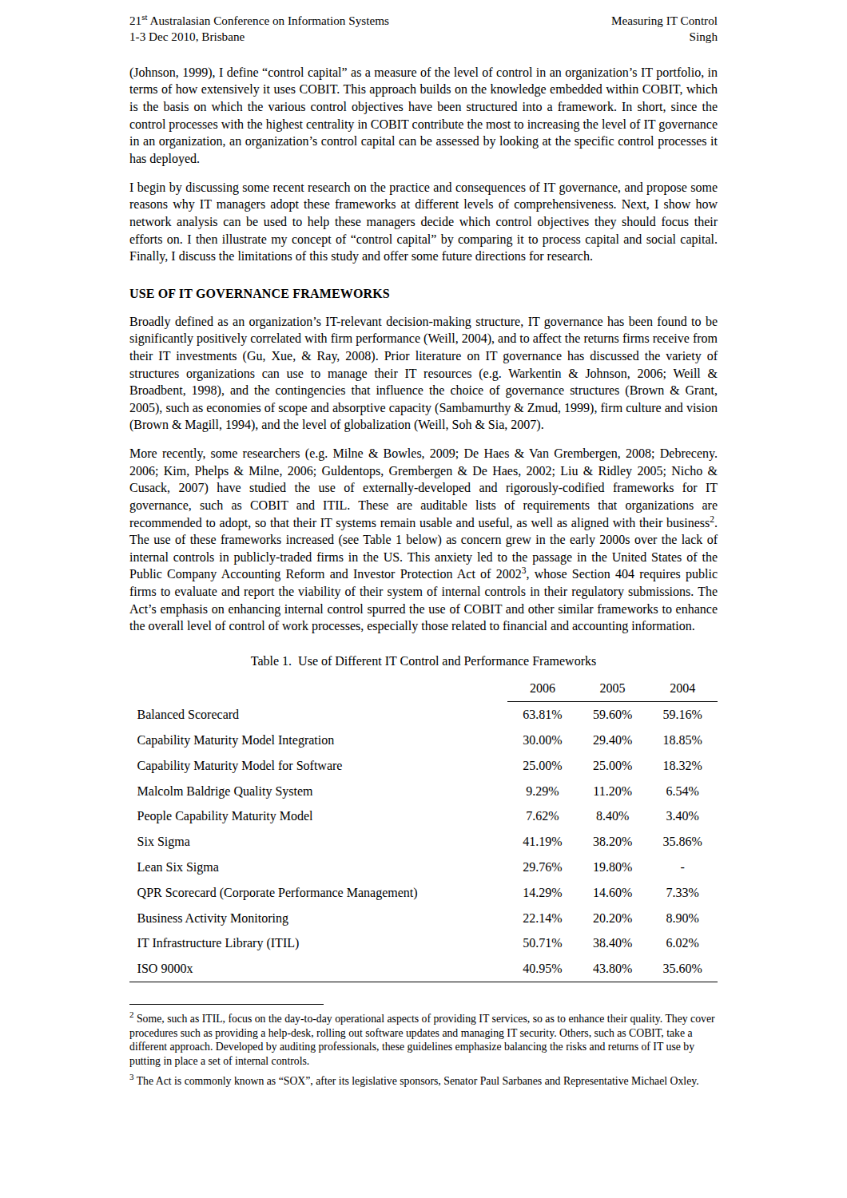21st Australasian Conference on Information Systems
1-3 Dec 2010, Brisbane
Measuring IT Control
Singh
(Johnson, 1999), I define “control capital” as a measure of the level of control in an organization’s IT portfolio, in terms of how extensively it uses COBIT. This approach builds on the knowledge embedded within COBIT, which is the basis on which the various control objectives have been structured into a framework. In short, since the control processes with the highest centrality in COBIT contribute the most to increasing the level of IT governance in an organization, an organization’s control capital can be assessed by looking at the specific control processes it has deployed.
I begin by discussing some recent research on the practice and consequences of IT governance, and propose some reasons why IT managers adopt these frameworks at different levels of comprehensiveness. Next, I show how network analysis can be used to help these managers decide which control objectives they should focus their efforts on. I then illustrate my concept of “control capital” by comparing it to process capital and social capital. Finally, I discuss the limitations of this study and offer some future directions for research.
Use of IT Governance Frameworks
Broadly defined as an organization’s IT-relevant decision-making structure, IT governance has been found to be significantly positively correlated with firm performance (Weill, 2004), and to affect the returns firms receive from their IT investments (Gu, Xue, & Ray, 2008). Prior literature on IT governance has discussed the variety of structures organizations can use to manage their IT resources (e.g. Warkentin & Johnson, 2006; Weill & Broadbent, 1998), and the contingencies that influence the choice of governance structures (Brown & Grant, 2005), such as economies of scope and absorptive capacity (Sambamurthy & Zmud, 1999), firm culture and vision (Brown & Magill, 1994), and the level of globalization (Weill, Soh & Sia, 2007).
More recently, some researchers (e.g. Milne & Bowles, 2009; De Haes & Van Grembergen, 2008; Debreceny. 2006; Kim, Phelps & Milne, 2006; Guldentops, Grembergen & De Haes, 2002; Liu & Ridley 2005; Nicho & Cusack, 2007) have studied the use of externally-developed and rigorously-codified frameworks for IT governance, such as COBIT and ITIL. These are auditable lists of requirements that organizations are recommended to adopt, so that their IT systems remain usable and useful, as well as aligned with their business2. The use of these frameworks increased (see Table 1 below) as concern grew in the early 2000s over the lack of internal controls in publicly-traded firms in the US. This anxiety led to the passage in the United States of the Public Company Accounting Reform and Investor Protection Act of 20023, whose Section 404 requires public firms to evaluate and report the viability of their system of internal controls in their regulatory submissions. The Act’s emphasis on enhancing internal control spurred the use of COBIT and other similar frameworks to enhance the overall level of control of work processes, especially those related to financial and accounting information.
Table 1. Use of Different IT Control and Performance Frameworks
| | 2006 | 2005 | 2004 |
| --- | --- | --- | --- |
| Balanced Scorecard | 63.81% | 59.60% | 59.16% |
| Capability Maturity Model Integration | 30.00% | 29.40% | 18.85% |
| Capability Maturity Model for Software | 25.00% | 25.00% | 18.32% |
| Malcolm Baldrige Quality System | 9.29% | 11.20% | 6.54% |
| People Capability Maturity Model | 7.62% | 8.40% | 3.40% |
| Six Sigma | 41.19% | 38.20% | 35.86% |
| Lean Six Sigma | 29.76% | 19.80% | - |
| QPR Scorecard (Corporate Performance Management) | 14.29% | 14.60% | 7.33% |
| Business Activity Monitoring | 22.14% | 20.20% | 8.90% |
| IT Infrastructure Library (ITIL) | 50.71% | 38.40% | 6.02% |
| ISO 9000x | 40.95% | 43.80% | 35.60% |
2 Some, such as ITIL, focus on the day-to-day operational aspects of providing IT services, so as to enhance their quality. They cover procedures such as providing a help-desk, rolling out software updates and managing IT security. Others, such as COBIT, take a different approach. Developed by auditing professionals, these guidelines emphasize balancing the risks and returns of IT use by putting in place a set of internal controls.
3 The Act is commonly known as “SOX”, after its legislative sponsors, Senator Paul Sarbanes and Representative Michael Oxley.